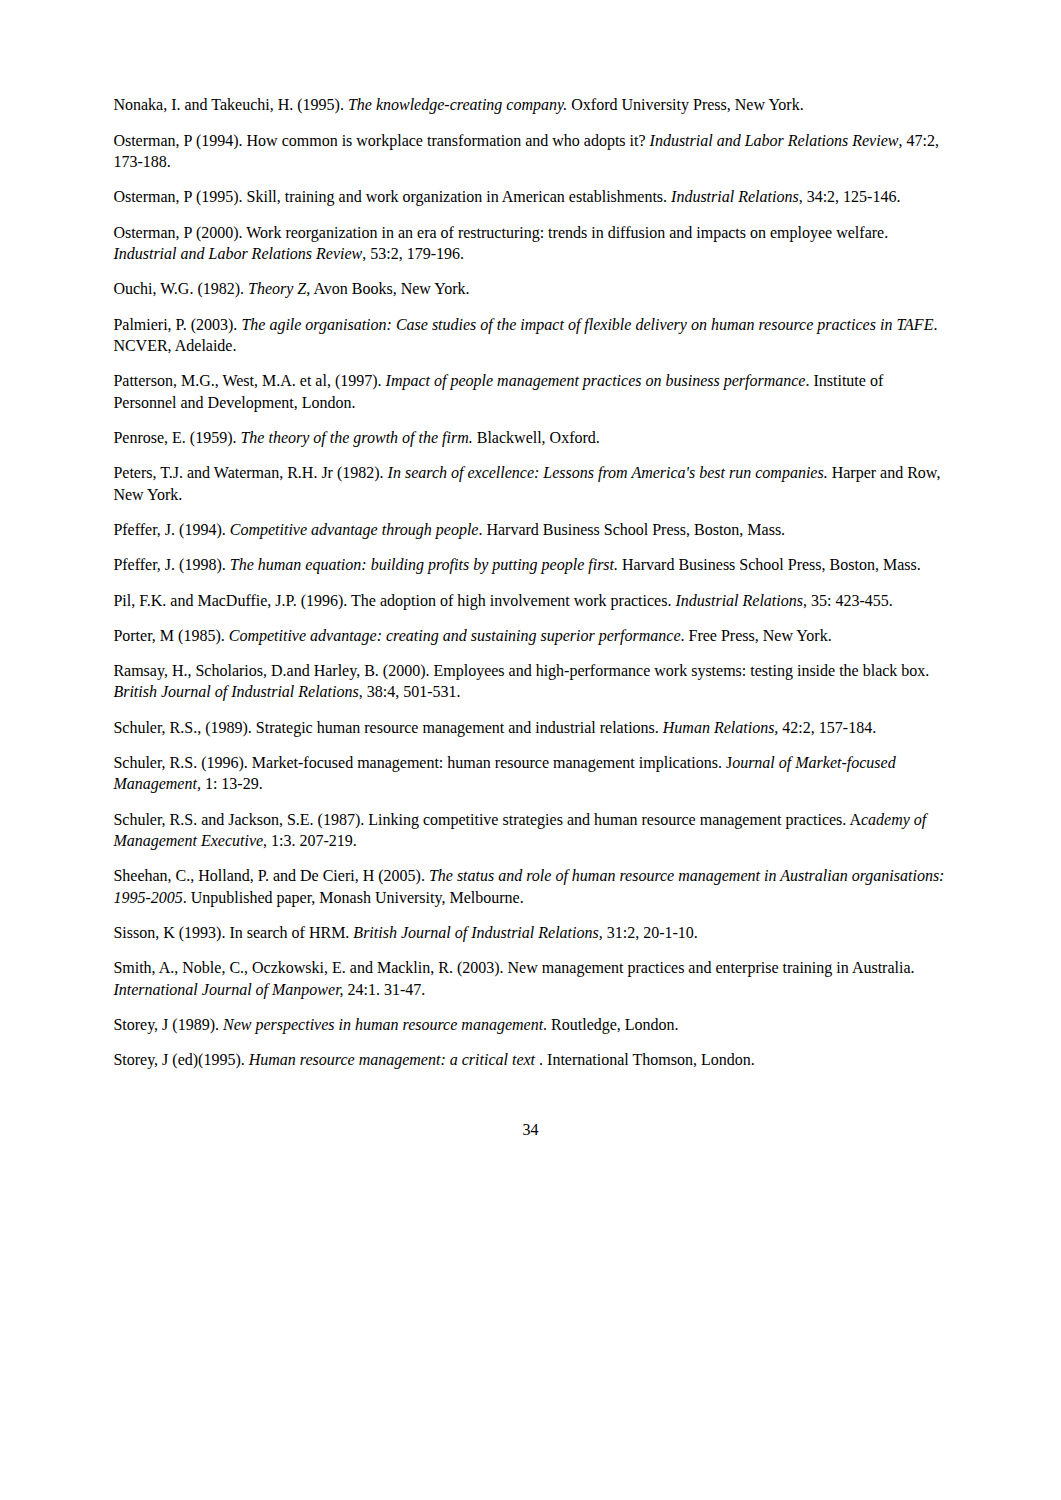Nonaka, I. and Takeuchi, H. (1995). The knowledge-creating company. Oxford University Press, New York.
Osterman, P (1994). How common is workplace transformation and who adopts it? Industrial and Labor Relations Review, 47:2, 173-188.
Osterman, P (1995). Skill, training and work organization in American establishments. Industrial Relations, 34:2, 125-146.
Osterman, P (2000). Work reorganization in an era of restructuring: trends in diffusion and impacts on employee welfare. Industrial and Labor Relations Review, 53:2, 179-196.
Ouchi, W.G. (1982). Theory Z, Avon Books, New York.
Palmieri, P. (2003). The agile organisation: Case studies of the impact of flexible delivery on human resource practices in TAFE. NCVER, Adelaide.
Patterson, M.G., West, M.A. et al, (1997). Impact of people management practices on business performance. Institute of Personnel and Development, London.
Penrose, E. (1959). The theory of the growth of the firm. Blackwell, Oxford.
Peters, T.J. and Waterman, R.H. Jr (1982). In search of excellence: Lessons from America's best run companies. Harper and Row, New York.
Pfeffer, J. (1994). Competitive advantage through people. Harvard Business School Press, Boston, Mass.
Pfeffer, J. (1998). The human equation: building profits by putting people first. Harvard Business School Press, Boston, Mass.
Pil, F.K. and MacDuffie, J.P. (1996). The adoption of high involvement work practices. Industrial Relations, 35: 423-455.
Porter, M (1985). Competitive advantage: creating and sustaining superior performance. Free Press, New York.
Ramsay, H., Scholarios, D.and Harley, B. (2000). Employees and high-performance work systems: testing inside the black box. British Journal of Industrial Relations, 38:4, 501-531.
Schuler, R.S., (1989). Strategic human resource management and industrial relations. Human Relations, 42:2, 157-184.
Schuler, R.S. (1996). Market-focused management: human resource management implications. Journal of Market-focused Management, 1: 13-29.
Schuler, R.S. and Jackson, S.E. (1987). Linking competitive strategies and human resource management practices. Academy of Management Executive, 1:3. 207-219.
Sheehan, C., Holland, P. and De Cieri, H (2005). The status and role of human resource management in Australian organisations: 1995-2005. Unpublished paper, Monash University, Melbourne.
Sisson, K (1993). In search of HRM. British Journal of Industrial Relations, 31:2, 20-1-10.
Smith, A., Noble, C., Oczkowski, E. and Macklin, R. (2003). New management practices and enterprise training in Australia. International Journal of Manpower, 24:1. 31-47.
Storey, J (1989). New perspectives in human resource management. Routledge, London.
Storey, J (ed)(1995). Human resource management: a critical text . International Thomson, London.
34